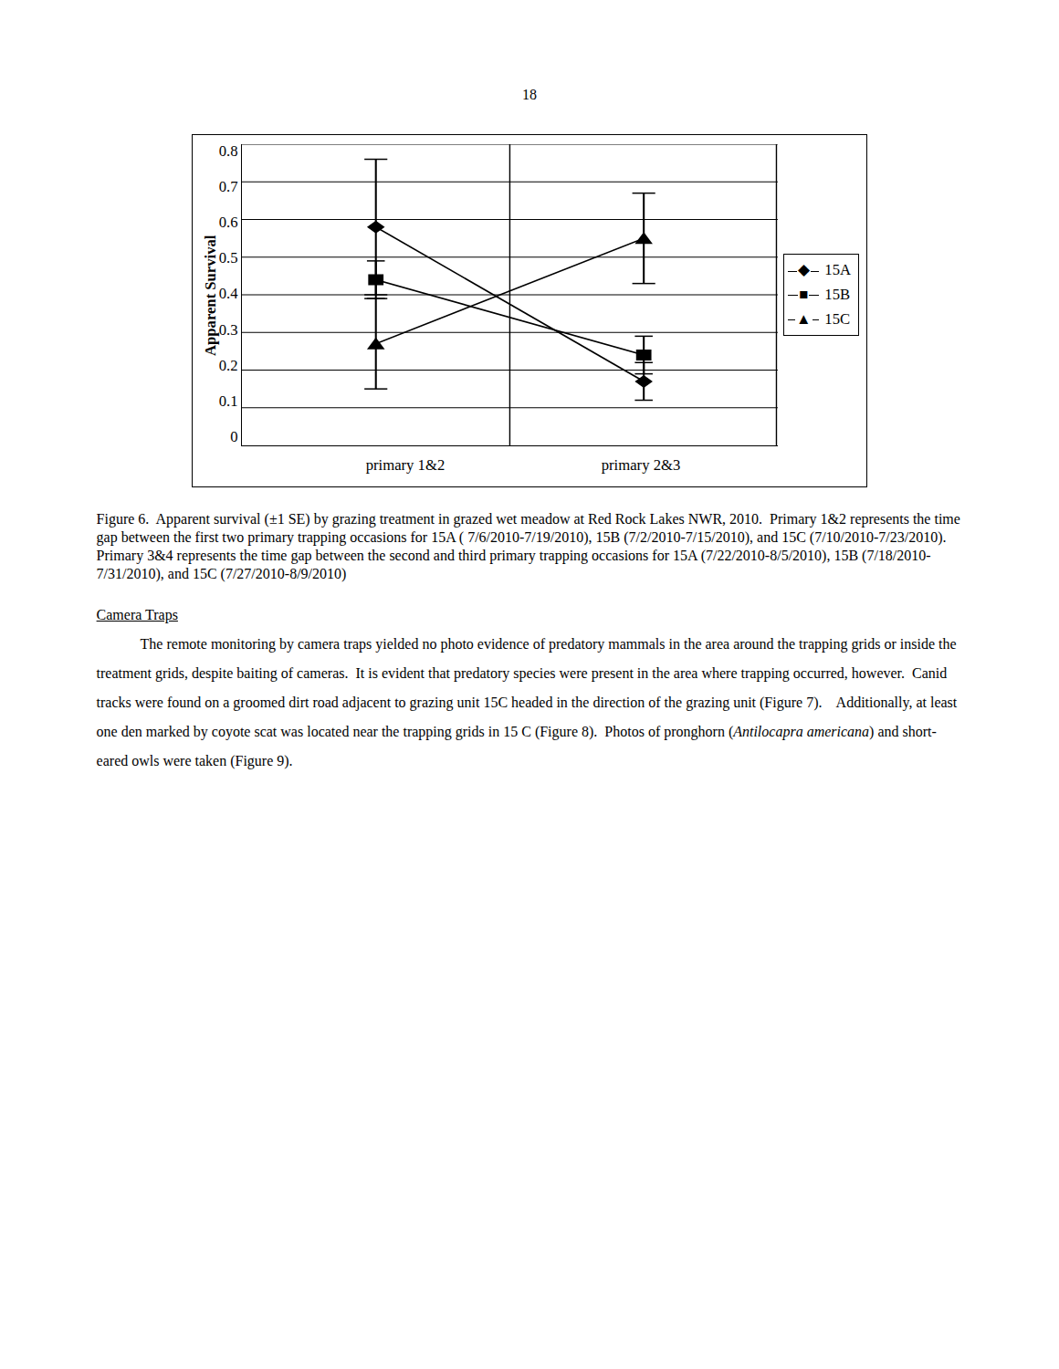18
Apparent Survival
0.8
0.7
0.6
0.5
0.4
0.3
0.2
0.1
0
◆15A
■15B
▲15C
primary 1&2
primary 2&3
Figure 6. Apparent survival (±1 SE) by grazing treatment in grazed wet meadow at Red Rock Lakes NWR, 2010. Primary 1&2 represents the time gap between the first two primary trapping occasions for 15A ( 7/6/2010-7/19/2010), 15B (7/2/2010-7/15/2010), and 15C (7/10/2010-7/23/2010). Primary 3&4 represents the time gap between the second and third primary trapping occasions for 15A (7/22/2010-8/5/2010), 15B (7/18/2010-7/31/2010), and 15C (7/27/2010-8/9/2010)
Camera Traps
The remote monitoring by camera traps yielded no photo evidence of predatory mammals in the area around the trapping grids or inside the treatment grids, despite baiting of cameras. It is evident that predatory species were present in the area where trapping occurred, however. Canid tracks were found on a groomed dirt road adjacent to grazing unit 15C headed in the direction of the grazing unit (Figure 7). Additionally, at least one den marked by coyote scat was located near the trapping grids in 15 C (Figure 8). Photos of pronghorn (Antilocapra americana) and short-eared owls were taken (Figure 9).